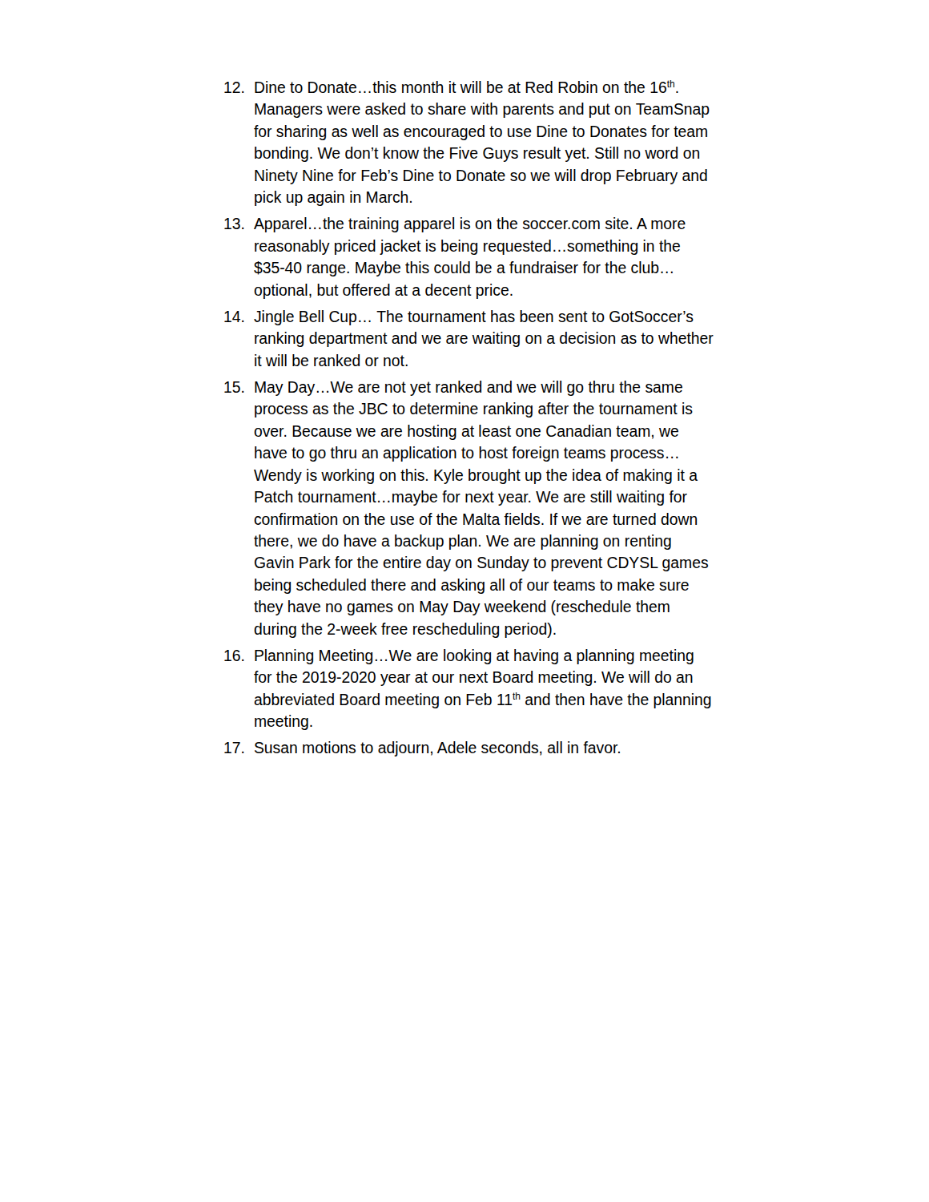Dine to Donate…this month it will be at Red Robin on the 16th. Managers were asked to share with parents and put on TeamSnap for sharing as well as encouraged to use Dine to Donates for team bonding. We don’t know the Five Guys result yet. Still no word on Ninety Nine for Feb’s Dine to Donate so we will drop February and pick up again in March.
Apparel…the training apparel is on the soccer.com site. A more reasonably priced jacket is being requested…something in the $35-40 range. Maybe this could be a fundraiser for the club…optional, but offered at a decent price.
Jingle Bell Cup… The tournament has been sent to GotSoccer’s ranking department and we are waiting on a decision as to whether it will be ranked or not.
May Day…We are not yet ranked and we will go thru the same process as the JBC to determine ranking after the tournament is over. Because we are hosting at least one Canadian team, we have to go thru an application to host foreign teams process…Wendy is working on this. Kyle brought up the idea of making it a Patch tournament…maybe for next year. We are still waiting for confirmation on the use of the Malta fields. If we are turned down there, we do have a backup plan. We are planning on renting Gavin Park for the entire day on Sunday to prevent CDYSL games being scheduled there and asking all of our teams to make sure they have no games on May Day weekend (reschedule them during the 2-week free rescheduling period).
Planning Meeting…We are looking at having a planning meeting for the 2019-2020 year at our next Board meeting. We will do an abbreviated Board meeting on Feb 11th and then have the planning meeting.
Susan motions to adjourn, Adele seconds, all in favor.